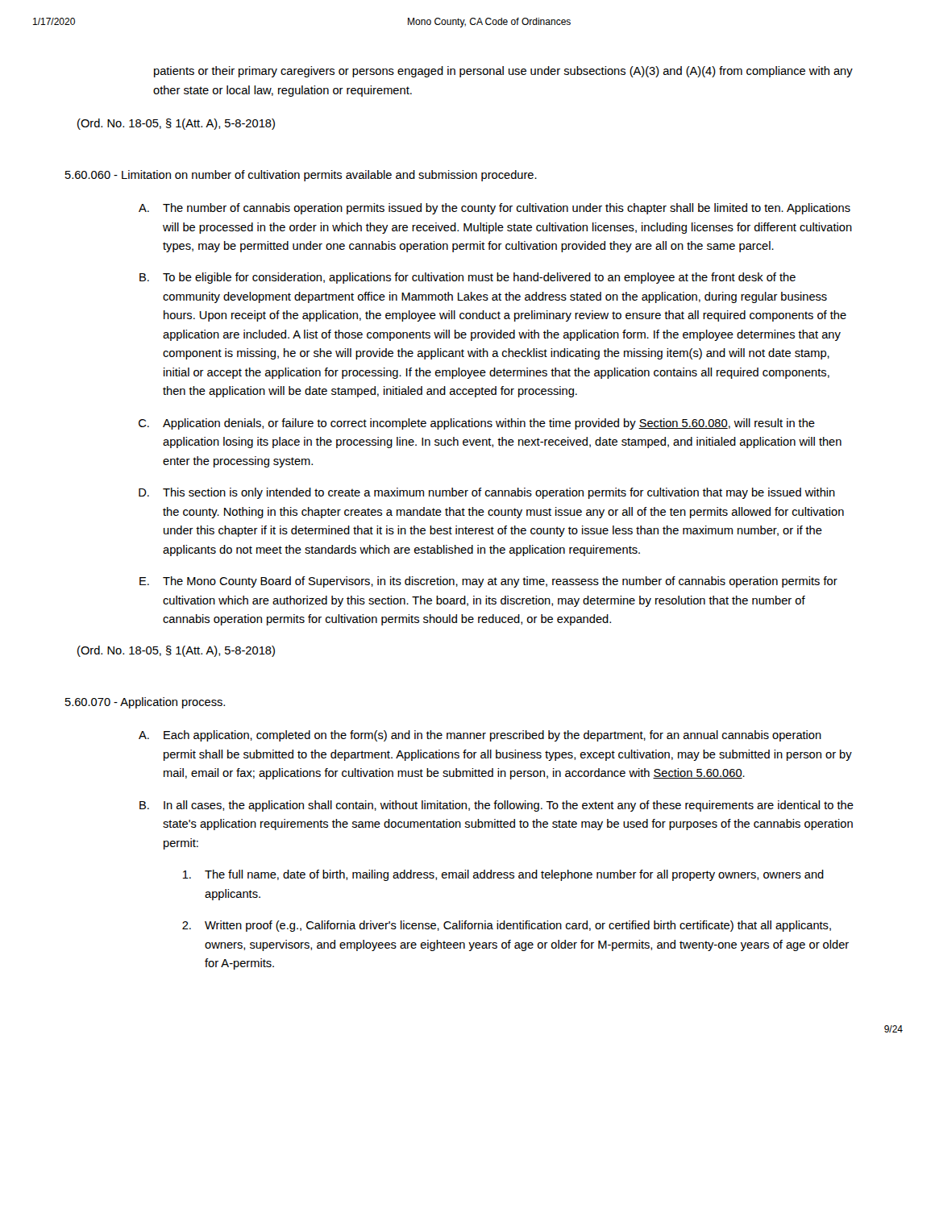1/17/2020 Mono County, CA Code of Ordinances
patients or their primary caregivers or persons engaged in personal use under subsections (A)(3) and (A)(4) from compliance with any other state or local law, regulation or requirement.
(Ord. No. 18-05, § 1(Att. A), 5-8-2018)
5.60.060 - Limitation on number of cultivation permits available and submission procedure.
The number of cannabis operation permits issued by the county for cultivation under this chapter shall be limited to ten. Applications will be processed in the order in which they are received. Multiple state cultivation licenses, including licenses for different cultivation types, may be permitted under one cannabis operation permit for cultivation provided they are all on the same parcel.
To be eligible for consideration, applications for cultivation must be hand-delivered to an employee at the front desk of the community development department office in Mammoth Lakes at the address stated on the application, during regular business hours. Upon receipt of the application, the employee will conduct a preliminary review to ensure that all required components of the application are included. A list of those components will be provided with the application form. If the employee determines that any component is missing, he or she will provide the applicant with a checklist indicating the missing item(s) and will not date stamp, initial or accept the application for processing. If the employee determines that the application contains all required components, then the application will be date stamped, initialed and accepted for processing.
Application denials, or failure to correct incomplete applications within the time provided by Section 5.60.080, will result in the application losing its place in the processing line. In such event, the next-received, date stamped, and initialed application will then enter the processing system.
This section is only intended to create a maximum number of cannabis operation permits for cultivation that may be issued within the county. Nothing in this chapter creates a mandate that the county must issue any or all of the ten permits allowed for cultivation under this chapter if it is determined that it is in the best interest of the county to issue less than the maximum number, or if the applicants do not meet the standards which are established in the application requirements.
The Mono County Board of Supervisors, in its discretion, may at any time, reassess the number of cannabis operation permits for cultivation which are authorized by this section. The board, in its discretion, may determine by resolution that the number of cannabis operation permits for cultivation permits should be reduced, or be expanded.
(Ord. No. 18-05, § 1(Att. A), 5-8-2018)
5.60.070 - Application process.
Each application, completed on the form(s) and in the manner prescribed by the department, for an annual cannabis operation permit shall be submitted to the department. Applications for all business types, except cultivation, may be submitted in person or by mail, email or fax; applications for cultivation must be submitted in person, in accordance with Section 5.60.060.
In all cases, the application shall contain, without limitation, the following. To the extent any of these requirements are identical to the state's application requirements the same documentation submitted to the state may be used for purposes of the cannabis operation permit:
The full name, date of birth, mailing address, email address and telephone number for all property owners, owners and applicants.
Written proof (e.g., California driver's license, California identification card, or certified birth certificate) that all applicants, owners, supervisors, and employees are eighteen years of age or older for M-permits, and twenty-one years of age or older for A-permits.
9/24